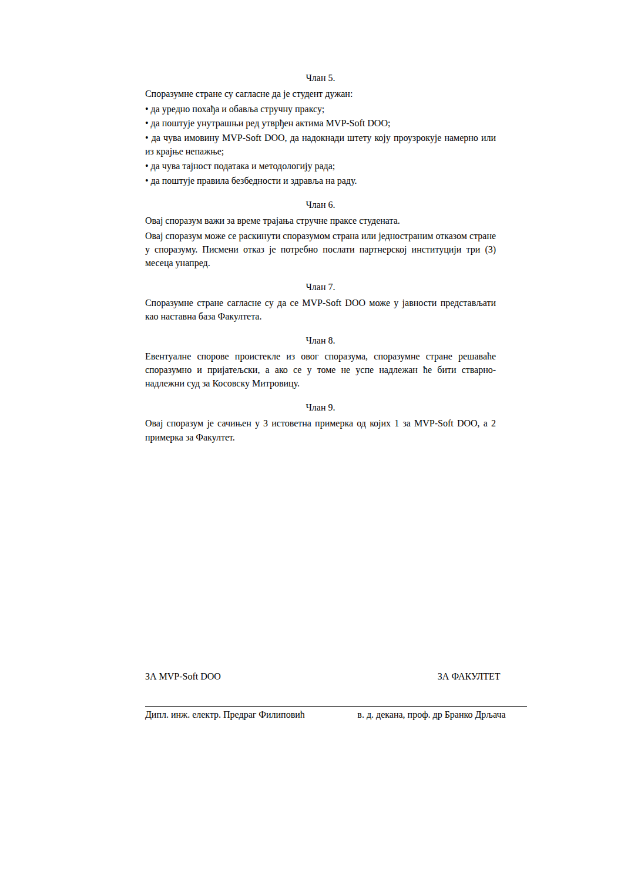Члан 5.
Споразумне стране су сагласне да је студент дужан:
да уредно похађа и обавља стручну праксу;
да поштује унутрашњи ред утврђен актима MVP-Soft DOO;
да чува имовину MVP-Soft DOO, да надокнади штету коју проузрокује намерно или из крајње непажње;
да чува тајност података и методологију рада;
да поштује правила безбедности и здравља на раду.
Члан 6.
Овај споразум важи за време трајања стручне праксе студената.
Овај споразум може се раскинути споразумом страна или једностраним отказом стране у споразуму. Писмени отказ је потребно послати партнерској институцији три (3) месеца унапред.
Члан 7.
Споразумне стране сагласне су да се MVP-Soft DOO може у јавности представљати као наставна база Факултета.
Члан 8.
Евентуалне спорове проистекле из овог споразума, споразумне стране решаваће споразумно и пријатељски, а ако се у томе не успе надлежан ће бити стварно-надлежни суд за Косовску Митровицу.
Члан 9.
Овај споразум је сачињен у 3 истоветна примерка од којих 1 за MVP-Soft DOO, а 2 примерка за Факултет.
| ЗА MVP-Soft DOO Дипл. инж. електр. Предраг Филиповић | ЗА ФАКУЛТЕТ в. д. декана, проф. др Бранко Дрљача |